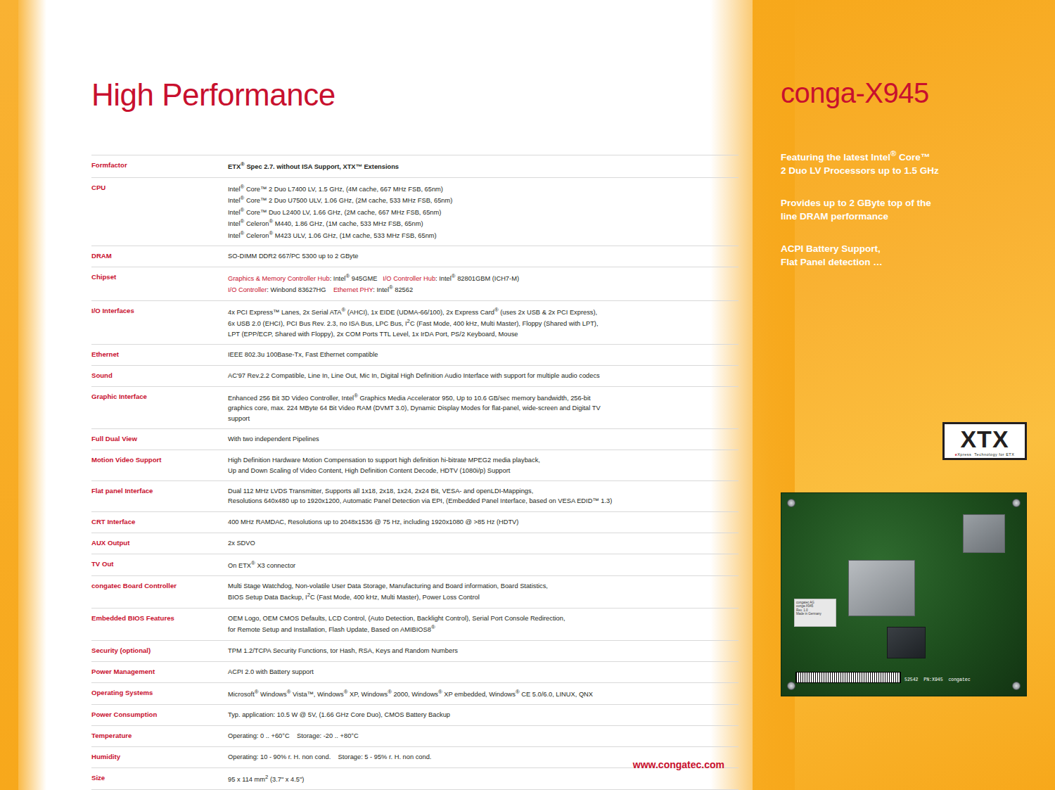High Performance
| Formfactor | ETX ® Spec 2.7. without ISA Support, XTX™ Extensions |
| CPU | Intel ® Core™ 2 Duo L7400 LV, 1.5 GHz, (4M cache, 667 MHz FSB, 65nm) Intel ® Core™ 2 Duo U7500 ULV, 1.06 GHz, (2M cache, 533 MHz FSB, 65nm) Intel ® Core™ Duo L2400 LV, 1.66 GHz, (2M cache, 667 MHz FSB, 65nm) Intel ® Celeron ® M440, 1.86 GHz, (1M cache, 533 MHz FSB, 65nm) Intel ® Celeron ® M423 ULV, 1.06 GHz, (1M cache, 533 MHz FSB, 65nm) |
| DRAM | SO-DIMM DDR2 667/PC 5300 up to 2 GByte |
| Chipset | Graphics & Memory Controller Hub : Intel ® 945GME I/O Controller Hub : Intel ® 82801GBM (ICH7-M) I/O Controller : Winbond 83627HG Ethernet PHY : Intel ® 82562 |
| I/O Interfaces | 4x PCI Express™ Lanes, 2x Serial ATA ® (AHCI), 1x EIDE (UDMA-66/100), 2x Express Card ® (uses 2x USB & 2x PCI Express), 6x USB 2.0 (EHCI), PCI Bus Rev. 2.3, no ISA Bus, LPC Bus, I 2 C (Fast Mode, 400 kHz, Multi Master), Floppy (Shared with LPT), LPT (EPP/ECP, Shared with Floppy), 2x COM Ports TTL Level, 1x IrDA Port, PS/2 Keyboard, Mouse |
| Ethernet | IEEE 802.3u 100Base-Tx, Fast Ethernet compatible |
| Sound | AC'97 Rev.2.2 Compatible, Line In, Line Out, Mic In, Digital High Definition Audio Interface with support for multiple audio codecs |
| Graphic Interface | Enhanced 256 Bit 3D Video Controller, Intel ® Graphics Media Accelerator 950, Up to 10.6 GB/sec memory bandwidth, 256-bit graphics core, max. 224 MByte 64 Bit Video RAM (DVMT 3.0), Dynamic Display Modes for flat-panel, wide-screen and Digital TV support |
| Full Dual View | With two independent Pipelines |
| Motion Video Support | High Definition Hardware Motion Compensation to support high definition hi-bitrate MPEG2 media playback, Up and Down Scaling of Video Content, High Definition Content Decode, HDTV (1080i/p) Support |
| Flat panel Interface | Dual 112 MHz LVDS Transmitter, Supports all 1x18, 2x18, 1x24, 2x24 Bit, VESA- and openLDI-Mappings, Resolutions 640x480 up to 1920x1200, Automatic Panel Detection via EPI, (Embedded Panel Interface, based on VESA EDID™ 1.3) |
| CRT Interface | 400 MHz RAMDAC, Resolutions up to 2048x1536 @ 75 Hz, including 1920x1080 @ >85 Hz (HDTV) |
| AUX Output | 2x SDVO |
| TV Out | On ETX ® X3 connector |
| congatec Board Controller | Multi Stage Watchdog, Non-volatile User Data Storage, Manufacturing and Board information, Board Statistics, BIOS Setup Data Backup, I 2 C (Fast Mode, 400 kHz, Multi Master), Power Loss Control |
| Embedded BIOS Features | OEM Logo, OEM CMOS Defaults, LCD Control, (Auto Detection, Backlight Control), Serial Port Console Redirection, for Remote Setup and Installation, Flash Update, Based on AMIBIOS8 ® |
| Security (optional) | TPM 1.2/TCPA Security Functions, tor Hash, RSA, Keys and Random Numbers |
| Power Management | ACPI 2.0 with Battery support |
| Operating Systems | Microsoft ® Windows ® Vista™, Windows ® XP, Windows ® 2000, Windows ® XP embedded, Windows ® CE 5.0/6.0, LINUX, QNX |
| Power Consumption | Typ. application: 10.5 W @ 5V, (1.66 GHz Core Duo), CMOS Battery Backup |
| Temperature | Operating: 0 .. +60°C Storage: -20 .. +80°C |
| Humidity | Operating: 10 - 90% r. H. non cond. Storage: 5 - 95% r. H. non cond. |
| Size | 95 x 114 mm 2 (3.7" x 4.5") |
conga-X945
Featuring the latest Intel® Core™
2 Duo LV Processors up to 1.5 GHz
Provides up to 2 GByte top of the
line DRAM performance
ACPI Battery Support,
Flat Panel detection …
XTX
e Xpress Technology for ETX
congatec AG
conga-X945
Rev. 1.0
Made in Germany
52542 PN:X945 congatec
www.congatec.com